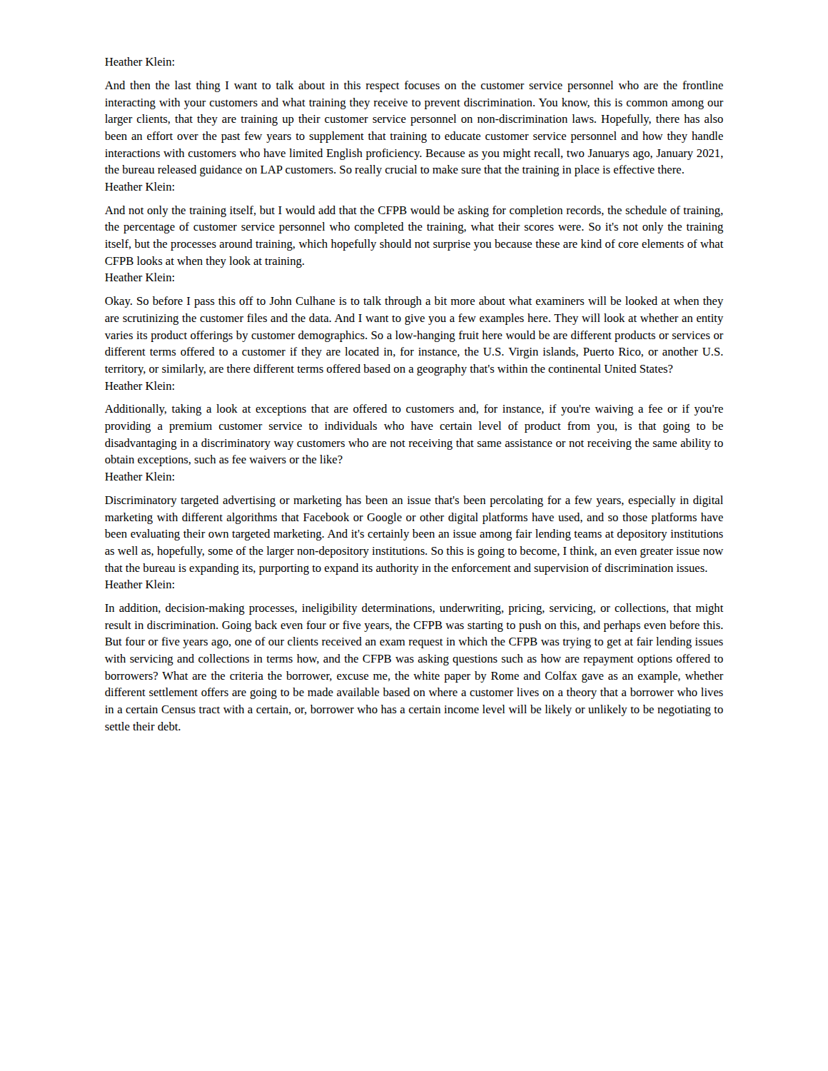Heather Klein:
And then the last thing I want to talk about in this respect focuses on the customer service personnel who are the frontline interacting with your customers and what training they receive to prevent discrimination. You know, this is common among our larger clients, that they are training up their customer service personnel on non-discrimination laws. Hopefully, there has also been an effort over the past few years to supplement that training to educate customer service personnel and how they handle interactions with customers who have limited English proficiency. Because as you might recall, two Januarys ago, January 2021, the bureau released guidance on LAP customers. So really crucial to make sure that the training in place is effective there.
Heather Klein:
And not only the training itself, but I would add that the CFPB would be asking for completion records, the schedule of training, the percentage of customer service personnel who completed the training, what their scores were. So it's not only the training itself, but the processes around training, which hopefully should not surprise you because these are kind of core elements of what CFPB looks at when they look at training.
Heather Klein:
Okay. So before I pass this off to John Culhane is to talk through a bit more about what examiners will be looked at when they are scrutinizing the customer files and the data. And I want to give you a few examples here. They will look at whether an entity varies its product offerings by customer demographics. So a low-hanging fruit here would be are different products or services or different terms offered to a customer if they are located in, for instance, the U.S. Virgin islands, Puerto Rico, or another U.S. territory, or similarly, are there different terms offered based on a geography that's within the continental United States?
Heather Klein:
Additionally, taking a look at exceptions that are offered to customers and, for instance, if you're waiving a fee or if you're providing a premium customer service to individuals who have certain level of product from you, is that going to be disadvantaging in a discriminatory way customers who are not receiving that same assistance or not receiving the same ability to obtain exceptions, such as fee waivers or the like?
Heather Klein:
Discriminatory targeted advertising or marketing has been an issue that's been percolating for a few years, especially in digital marketing with different algorithms that Facebook or Google or other digital platforms have used, and so those platforms have been evaluating their own targeted marketing. And it's certainly been an issue among fair lending teams at depository institutions as well as, hopefully, some of the larger non-depository institutions. So this is going to become, I think, an even greater issue now that the bureau is expanding its, purporting to expand its authority in the enforcement and supervision of discrimination issues.
Heather Klein:
In addition, decision-making processes, ineligibility determinations, underwriting, pricing, servicing, or collections, that might result in discrimination. Going back even four or five years, the CFPB was starting to push on this, and perhaps even before this. But four or five years ago, one of our clients received an exam request in which the CFPB was trying to get at fair lending issues with servicing and collections in terms how, and the CFPB was asking questions such as how are repayment options offered to borrowers? What are the criteria the borrower, excuse me, the white paper by Rome and Colfax gave as an example, whether different settlement offers are going to be made available based on where a customer lives on a theory that a borrower who lives in a certain Census tract with a certain, or, borrower who has a certain income level will be likely or unlikely to be negotiating to settle their debt.